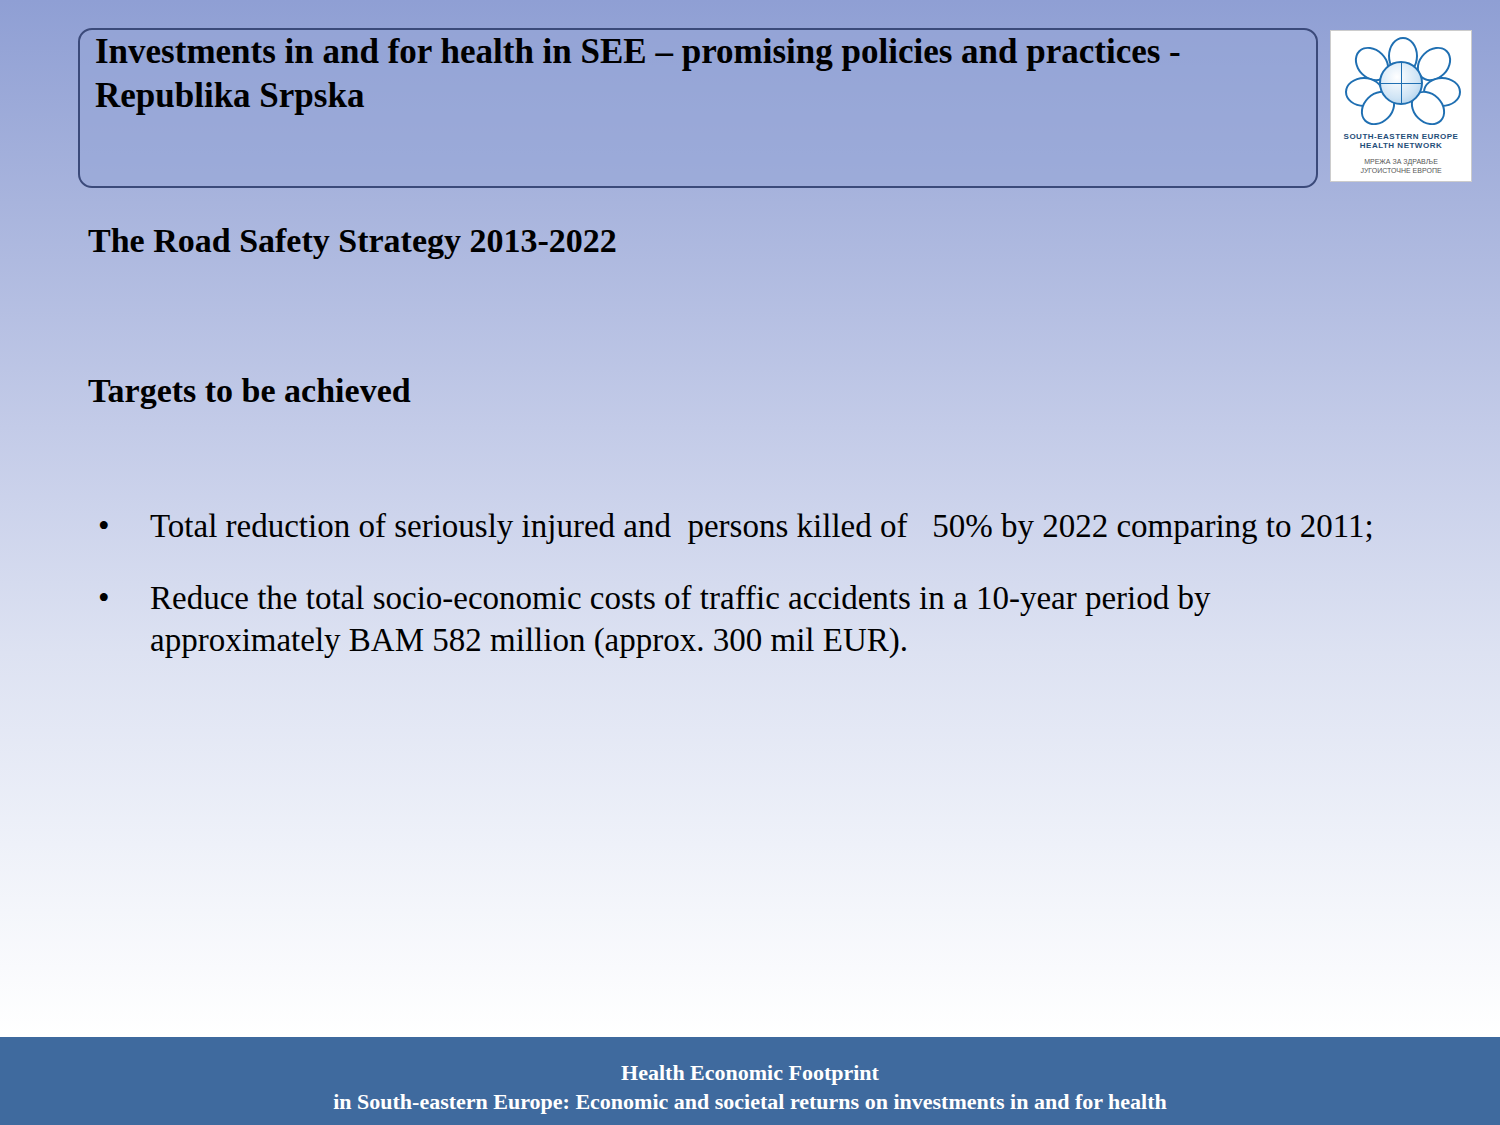Investments in and for health in SEE – promising policies and practices - Republika Srpska
SOUTH-EASTERN EUROPE
HEALTH NETWORK
МРЕЖА ЗА ЗДРАВЉЕ
ЈУГОИСТОЧНЕ ЕВРОПЕ
The Road Safety Strategy 2013-2022
Targets to be achieved
Total reduction of seriously injured and persons killed of 50% by 2022 comparing to 2011;
Reduce the total socio-economic costs of traffic accidents in a 10-year period by approximately BAM 582 million (approx. 300 mil EUR).
Health Economic Footprint in South-eastern Europe: Economic and societal returns on investments in and for health